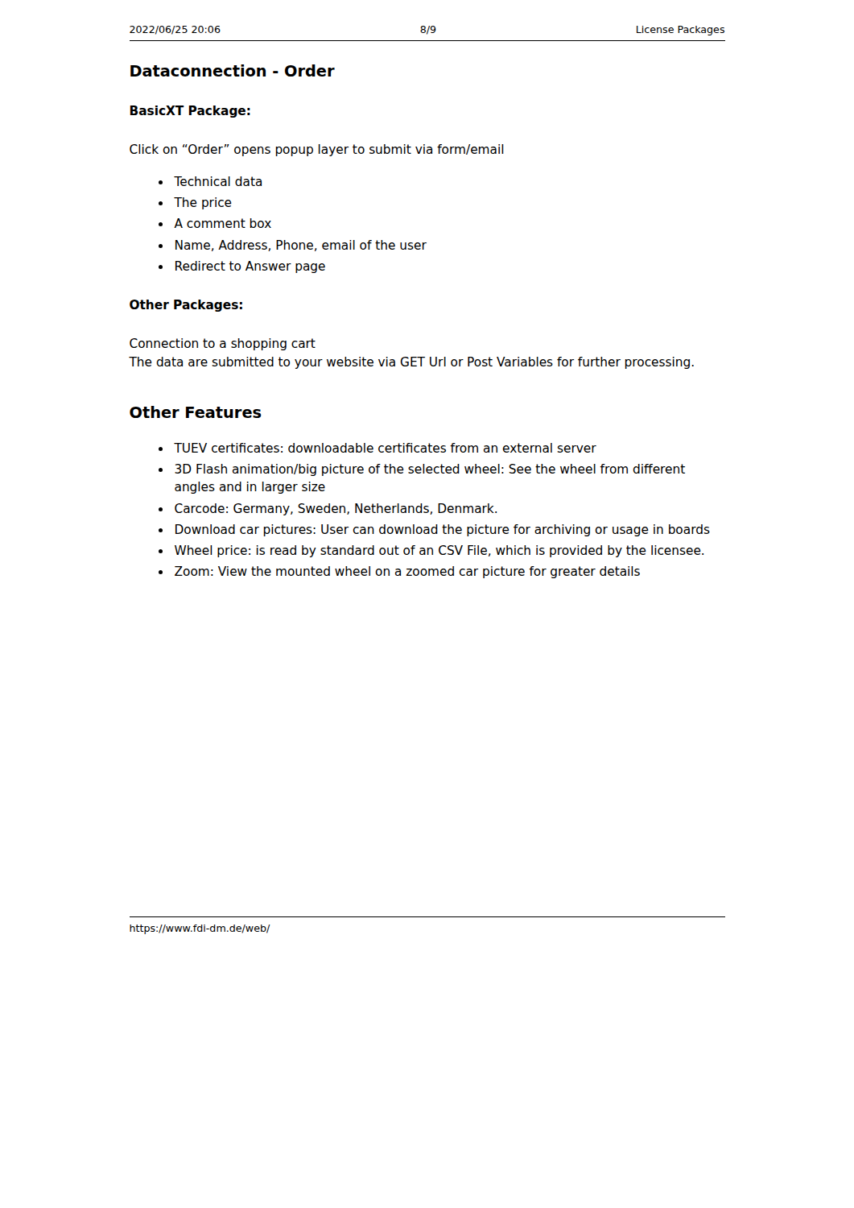2022/06/25 20:06 8/9 License Packages
Dataconnection - Order
BasicXT Package:
Click on “Order” opens popup layer to submit via form/email
Technical data
The price
A comment box
Name, Address, Phone, email of the user
Redirect to Answer page
Other Packages:
Connection to a shopping cart
The data are submitted to your website via GET Url or Post Variables for further processing.
Other Features
TUEV certificates: downloadable certificates from an external server
3D Flash animation/big picture of the selected wheel: See the wheel from different angles and in larger size
Carcode: Germany, Sweden, Netherlands, Denmark.
Download car pictures: User can download the picture for archiving or usage in boards
Wheel price: is read by standard out of an CSV File, which is provided by the licensee.
Zoom: View the mounted wheel on a zoomed car picture for greater details
https://www.fdi-dm.de/web/